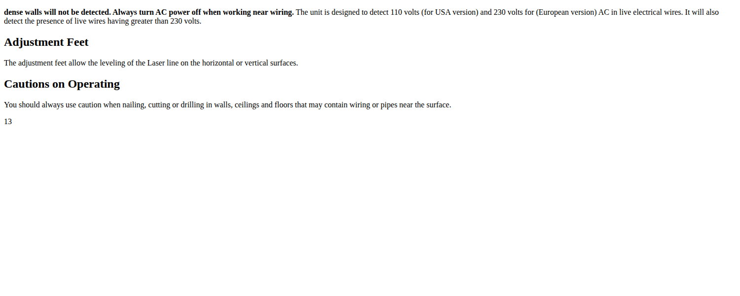dense walls will not be detected. Always turn AC power off when working near wiring. The unit is designed to detect 110 volts (for USA version) and 230 volts for (European version) AC in live electrical wires. It will also detect the presence of live wires having greater than 230 volts.
Adjustment Feet
The adjustment feet allow the leveling of the Laser line on the horizontal or vertical surfaces.
Cautions on Operating
You should always use caution when nailing, cutting or drilling in walls, ceilings and floors that may contain wiring or pipes near the surface.
13